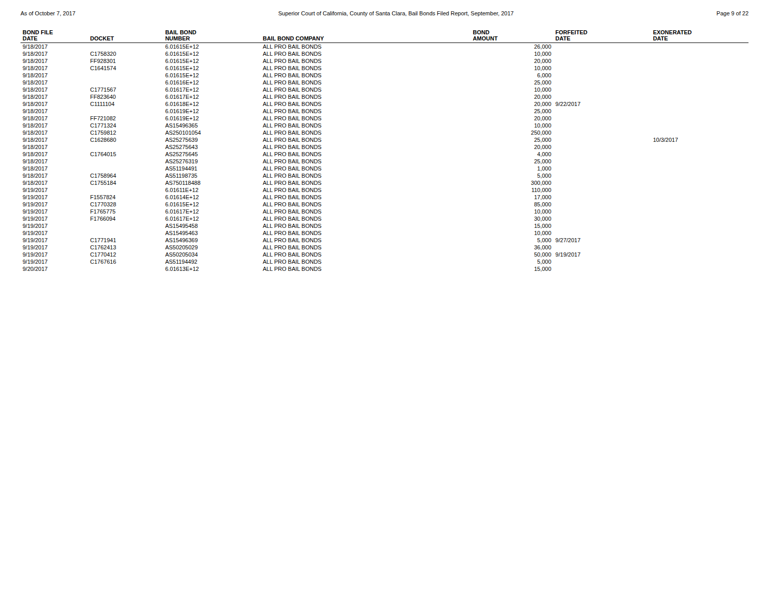As of October 7, 2017
Superior Court of California, County of Santa Clara, Bail Bonds Filed Report, September, 2017
Page 9 of 22
| BOND FILE DATE | DOCKET | BAIL BOND NUMBER | BAIL BOND COMPANY | BOND AMOUNT | FORFEITED DATE | EXONERATED DATE |
| --- | --- | --- | --- | --- | --- | --- |
| 9/18/2017 | | 6.01615E+12 | ALL PRO BAIL BONDS | 26,000 | | |
| 9/18/2017 | C1758320 | 6.01615E+12 | ALL PRO BAIL BONDS | 10,000 | | |
| 9/18/2017 | FF928301 | 6.01615E+12 | ALL PRO BAIL BONDS | 20,000 | | |
| 9/18/2017 | C1641574 | 6.01615E+12 | ALL PRO BAIL BONDS | 10,000 | | |
| 9/18/2017 | | 6.01615E+12 | ALL PRO BAIL BONDS | 6,000 | | |
| 9/18/2017 | | 6.01616E+12 | ALL PRO BAIL BONDS | 25,000 | | |
| 9/18/2017 | C1771567 | 6.01617E+12 | ALL PRO BAIL BONDS | 10,000 | | |
| 9/18/2017 | FF823640 | 6.01617E+12 | ALL PRO BAIL BONDS | 20,000 | | |
| 9/18/2017 | C1111104 | 6.01618E+12 | ALL PRO BAIL BONDS | 20,000 | 9/22/2017 | |
| 9/18/2017 | | 6.01619E+12 | ALL PRO BAIL BONDS | 25,000 | | |
| 9/18/2017 | FF721082 | 6.01619E+12 | ALL PRO BAIL BONDS | 20,000 | | |
| 9/18/2017 | C1771324 | AS15496365 | ALL PRO BAIL BONDS | 10,000 | | |
| 9/18/2017 | C1759812 | AS250101054 | ALL PRO BAIL BONDS | 250,000 | | |
| 9/18/2017 | C1628680 | AS25275639 | ALL PRO BAIL BONDS | 25,000 | | 10/3/2017 |
| 9/18/2017 | | AS25275643 | ALL PRO BAIL BONDS | 20,000 | | |
| 9/18/2017 | C1764015 | AS25275645 | ALL PRO BAIL BONDS | 4,000 | | |
| 9/18/2017 | | AS25276319 | ALL PRO BAIL BONDS | 25,000 | | |
| 9/18/2017 | | AS51194491 | ALL PRO BAIL BONDS | 1,000 | | |
| 9/18/2017 | C1758964 | AS51198735 | ALL PRO BAIL BONDS | 5,000 | | |
| 9/18/2017 | C1755184 | AS750118488 | ALL PRO BAIL BONDS | 300,000 | | |
| 9/19/2017 | | 6.01611E+12 | ALL PRO BAIL BONDS | 110,000 | | |
| 9/19/2017 | F1557824 | 6.01614E+12 | ALL PRO BAIL BONDS | 17,000 | | |
| 9/19/2017 | C1770328 | 6.01615E+12 | ALL PRO BAIL BONDS | 85,000 | | |
| 9/19/2017 | F1765775 | 6.01617E+12 | ALL PRO BAIL BONDS | 10,000 | | |
| 9/19/2017 | F1766094 | 6.01617E+12 | ALL PRO BAIL BONDS | 30,000 | | |
| 9/19/2017 | | AS15495458 | ALL PRO BAIL BONDS | 15,000 | | |
| 9/19/2017 | | AS15495463 | ALL PRO BAIL BONDS | 10,000 | | |
| 9/19/2017 | C1771941 | AS15496369 | ALL PRO BAIL BONDS | 5,000 | 9/27/2017 | |
| 9/19/2017 | C1762413 | AS50205029 | ALL PRO BAIL BONDS | 36,000 | | |
| 9/19/2017 | C1770412 | AS50205034 | ALL PRO BAIL BONDS | 50,000 | 9/19/2017 | |
| 9/19/2017 | C1767616 | AS51194492 | ALL PRO BAIL BONDS | 5,000 | | |
| 9/20/2017 | | 6.01613E+12 | ALL PRO BAIL BONDS | 15,000 | | |